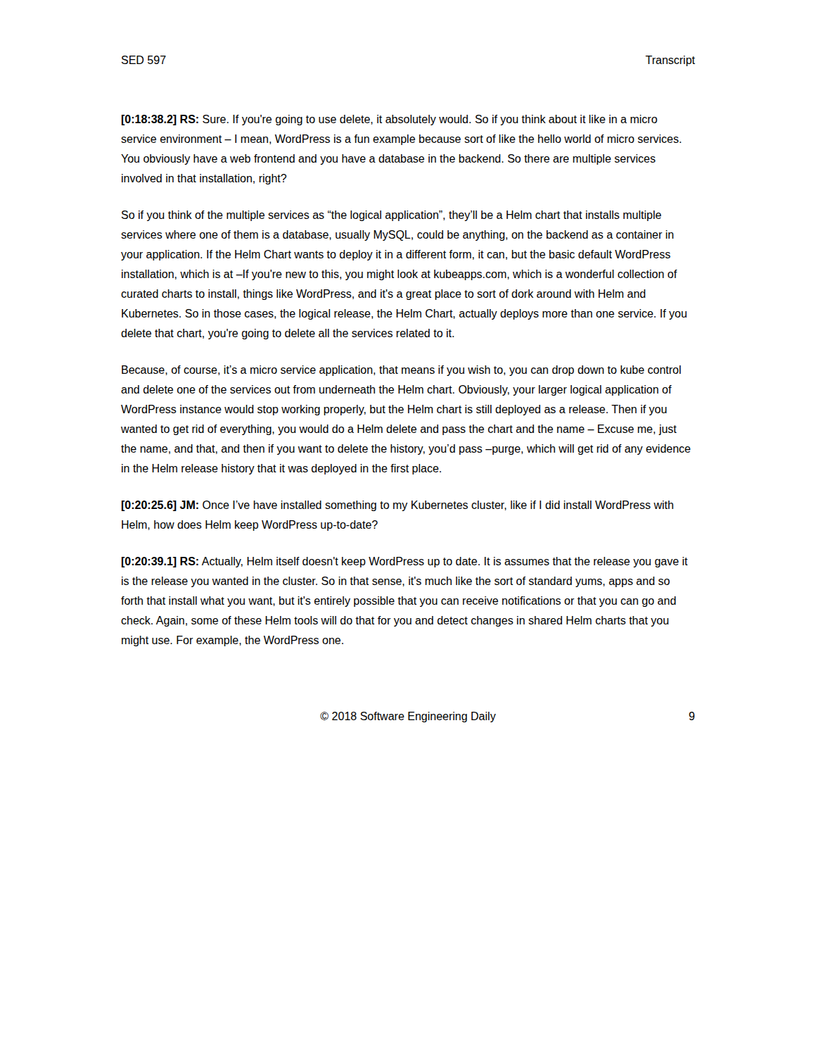SED 597 Transcript
[0:18:38.2] RS: Sure. If you're going to use delete, it absolutely would. So if you think about it like in a micro service environment – I mean, WordPress is a fun example because sort of like the hello world of micro services. You obviously have a web frontend and you have a database in the backend. So there are multiple services involved in that installation, right?
So if you think of the multiple services as “the logical application”, they’ll be a Helm chart that installs multiple services where one of them is a database, usually MySQL, could be anything, on the backend as a container in your application. If the Helm Chart wants to deploy it in a different form, it can, but the basic default WordPress installation, which is at –If you're new to this, you might look at kubeapps.com, which is a wonderful collection of curated charts to install, things like WordPress, and it's a great place to sort of dork around with Helm and Kubernetes. So in those cases, the logical release, the Helm Chart, actually deploys more than one service. If you delete that chart, you're going to delete all the services related to it.
Because, of course, it’s a micro service application, that means if you wish to, you can drop down to kube control and delete one of the services out from underneath the Helm chart. Obviously, your larger logical application of WordPress instance would stop working properly, but the Helm chart is still deployed as a release. Then if you wanted to get rid of everything, you would do a Helm delete and pass the chart and the name – Excuse me, just the name, and that, and then if you want to delete the history, you’d pass –purge, which will get rid of any evidence in the Helm release history that it was deployed in the first place.
[0:20:25.6] JM: Once I’ve have installed something to my Kubernetes cluster, like if I did install WordPress with Helm, how does Helm keep WordPress up-to-date?
[0:20:39.1] RS: Actually, Helm itself doesn't keep WordPress up to date. It is assumes that the release you gave it is the release you wanted in the cluster. So in that sense, it's much like the sort of standard yums, apps and so forth that install what you want, but it's entirely possible that you can receive notifications or that you can go and check. Again, some of these Helm tools will do that for you and detect changes in shared Helm charts that you might use. For example, the WordPress one.
© 2018 Software Engineering Daily 9